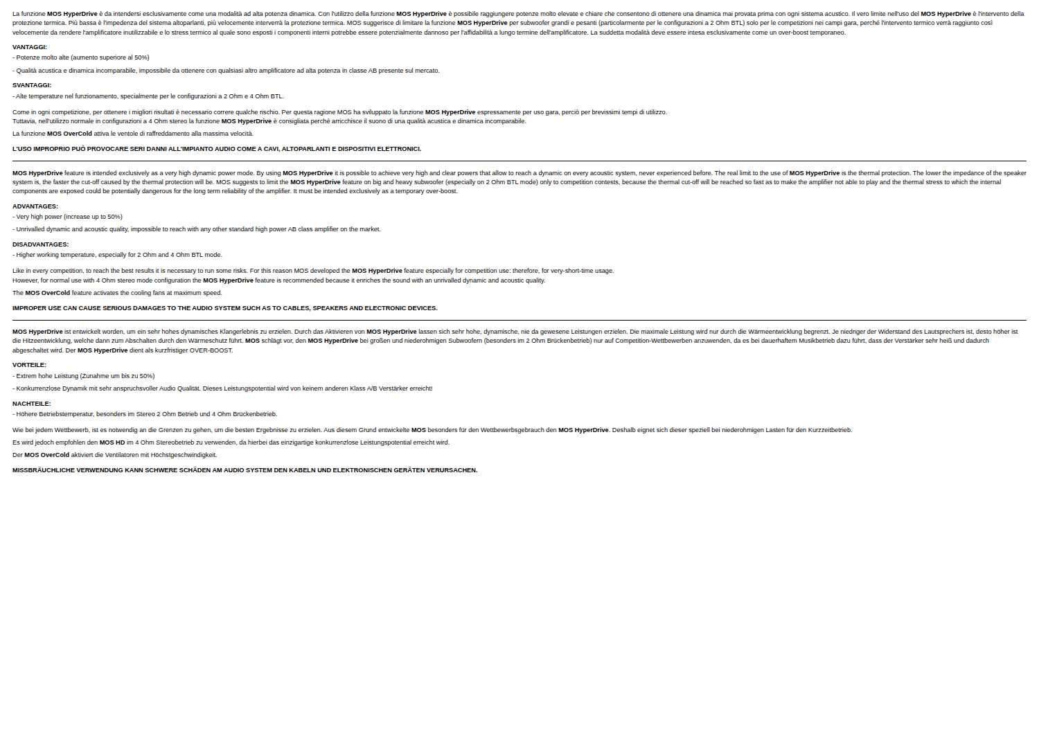La funzione MOS HyperDrive è da intendersi esclusivamente come una modalità ad alta potenza dinamica. Con l'utilizzo della funzione MOS HyperDrive è possibile raggiungere potenze molto elevate e chiare che consentono di ottenere una dinamica mai provata prima con ogni sistema acustico. Il vero limite nell'uso del MOS HyperDrive è l'intervento della protezione termica. Più bassa è l'impedenza del sistema altoparlanti, più velocemente interverrà la protezione termica. MOS suggerisce di limitare la funzione MOS HyperDrive per subwoofer grandi e pesanti (particolarmente per le configurazioni a 2 Ohm BTL) solo per le competizioni nei campi gara, perché l'intervento termico verrà raggiunto così velocemente da rendere l'amplificatore inutilizzabile e lo stress termico al quale sono esposti i componenti interni potrebbe essere potenzialmente dannoso per l'affidabilità a lungo termine dell'amplificatore. La suddetta modalità deve essere intesa esclusivamente come un over-boost temporaneo.
VANTAGGI:
- Potenze molto alte (aumento superiore al 50%)
- Qualità acustica e dinamica incomparabile, impossibile da ottenere con qualsiasi altro amplificatore ad alta potenza in classe AB presente sul mercato.
SVANTAGGI:
- Alte temperature nel funzionamento, specialmente per le configurazioni a 2 Ohm e 4 Ohm BTL.
Come in ogni competizione, per ottenere i migliori risultati è necessario correre qualche rischio. Per questa ragione MOS ha sviluppato la funzione MOS HyperDrive espressamente per uso gara, perciò per brevissimi tempi di utilizzo.
Tuttavia, nell'utilizzo normale in configurazioni a 4 Ohm stereo la funzione MOS HyperDrive è consigliata perché arricchisce il suono di una qualità acustica e dinamica incomparabile.
La funzione MOS OverCold attiva le ventole di raffreddamento alla massima velocità.
L'USO IMPROPRIO PUÒ PROVOCARE SERI DANNI ALL'IMPIANTO AUDIO COME A CAVI, ALTOPARLANTI E DISPOSITIVI ELETTRONICI.
MOS HyperDrive feature is intended exclusively as a very high dynamic power mode. By using MOS HyperDrive it is possible to achieve very high and clear powers that allow to reach a dynamic on every acoustic system, never experienced before. The real limit to the use of MOS HyperDrive is the thermal protection. The lower the impedance of the speaker system is, the faster the cut-off caused by the thermal protection will be. MOS suggests to limit the MOS HyperDrive feature on big and heavy subwoofer (especially on 2 Ohm BTL mode) only to competition contests, because the thermal cut-off will be reached so fast as to make the amplifier not able to play and the thermal stress to which the internal components are exposed could be potentially dangerous for the long term reliability of the amplifier. It must be intended exclusively as a temporary over-boost.
ADVANTAGES:
- Very high power (increase up to 50%)
- Unrivalled dynamic and acoustic quality, impossible to reach with any other standard high power AB class amplifier on the market.
DISADVANTAGES:
- Higher working temperature, especially for 2 Ohm and 4 Ohm BTL mode.
Like in every competition, to reach the best results it is necessary to run some risks. For this reason MOS developed the MOS HyperDrive feature especially for competition use: therefore, for very-short-time usage.
However, for normal use with 4 Ohm stereo mode configuration the MOS HyperDrive feature is recommended because it enriches the sound with an unrivalled dynamic and acoustic quality.
The MOS OverCold feature activates the cooling fans at maximum speed.
IMPROPER USE CAN CAUSE SERIOUS DAMAGES TO THE AUDIO SYSTEM SUCH AS TO CABLES, SPEAKERS AND ELECTRONIC DEVICES.
MOS HyperDrive ist entwickelt worden, um ein sehr hohes dynamisches Klangerlebnis zu erzielen. Durch das Aktivieren von MOS HyperDrive lassen sich sehr hohe, dynamische, nie da gewesene Leistungen erzielen. Die maximale Leistung wird nur durch die Wärmeentwicklung begrenzt. Je niedriger der Widerstand des Lautsprechers ist, desto höher ist die Hitzeentwicklung, welche dann zum Abschalten durch den Wärmeschutz führt. MOS schlägt vor, den MOS HyperDrive bei großen und niederohmigen Subwoofern (besonders im 2 Ohm Brückenbetrieb) nur auf Competition-Wettbewerben anzuwenden, da es bei dauerhaftem Musikbetrieb dazu führt, dass der Verstärker sehr heiß und dadurch abgeschaltet wird. Der MOS HyperDrive dient als kurzfristiger OVER-BOOST.
VORTEILE:
- Extrem hohe Leistung (Zunahme um bis zu 50%)
- Konkurrenzlose Dynamik mit sehr anspruchsvoller Audio Qualität. Dieses Leistungspotential wird von keinem anderen Klass A/B Verstärker erreicht!
NACHTEILE:
- Höhere Betriebstemperatur, besonders im Stereo 2 Ohm Betrieb und 4 Ohm Brückenbetrieb.
Wie bei jedem Wettbewerb, ist es notwendig an die Grenzen zu gehen, um die besten Ergebnisse zu erzielen. Aus diesem Grund entwickelte MOS besonders für den Wettbewerbsgebrauch den MOS HyperDrive. Deshalb eignet sich dieser speziell bei niederohmigen Lasten für den Kurzzeitbetrieb.
Es wird jedoch empfohlen den MOS HD im 4 Ohm Stereobetrieb zu verwenden, da hierbei das einzigartige konkurrenzlose Leistungspotential erreicht wird.
Der MOS OverCold aktiviert die Ventilatoren mit Höchstgeschwindigkeit.
MISSBRÄUCHLICHE VERWENDUNG KANN SCHWERE SCHÄDEN AM AUDIO SYSTEM DEN KABELN UND ELEKTRONISCHEN GERÄTEN VERURSACHEN.